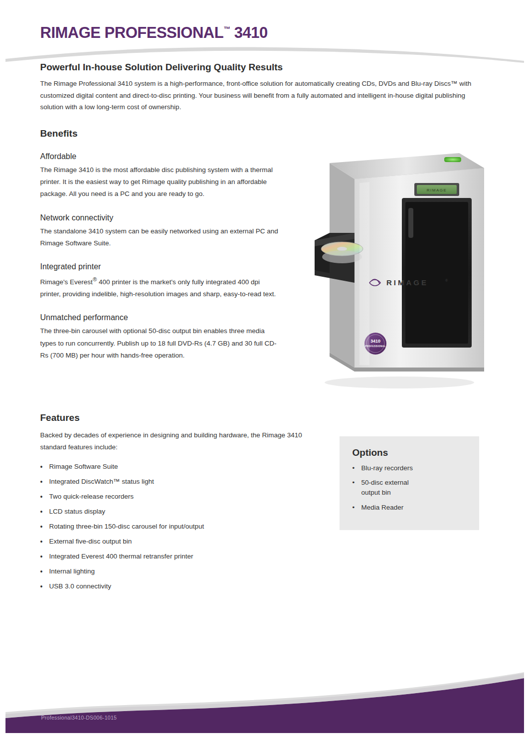Rimage Professional™ 3410
Powerful In-house Solution Delivering Quality Results
The Rimage Professional 3410 system is a high-performance, front-office solution for automatically creating CDs, DVDs and Blu-ray Discs™ with customized digital content and direct-to-disc printing. Your business will benefit from a fully automated and intelligent in-house digital publishing solution with a low long-term cost of ownership.
Benefits
Affordable
The Rimage 3410 is the most affordable disc publishing system with a thermal printer. It is the easiest way to get Rimage quality publishing in an affordable package. All you need is a PC and you are ready to go.
Network connectivity
The standalone 3410 system can be easily networked using an external PC and Rimage Software Suite.
Integrated printer
Rimage's Everest® 400 printer is the market's only fully integrated 400 dpi printer, providing indelible, high-resolution images and sharp, easy-to-read text.
Unmatched performance
The three-bin carousel with optional 50-disc output bin enables three media types to run concurrently. Publish up to 18 full DVD-Rs (4.7 GB) and 30 full CD-Rs (700 MB) per hour with hands-free operation.
RIMAGE RIMAGE ® 3410 PROFESSIONAL
Features
Backed by decades of experience in designing and building hardware, the Rimage 3410 standard features include:
Rimage Software Suite
Integrated DiscWatch™ status light
Two quick-release recorders
LCD status display
Rotating three-bin 150-disc carousel for input/output
External five-disc output bin
Integrated Everest 400 thermal retransfer printer
Internal lighting
USB 3.0 connectivity
Options
Blu-ray recorders
50-disc external
output bin
Media Reader
RIMAGE®
Professional3410-DS006-1015